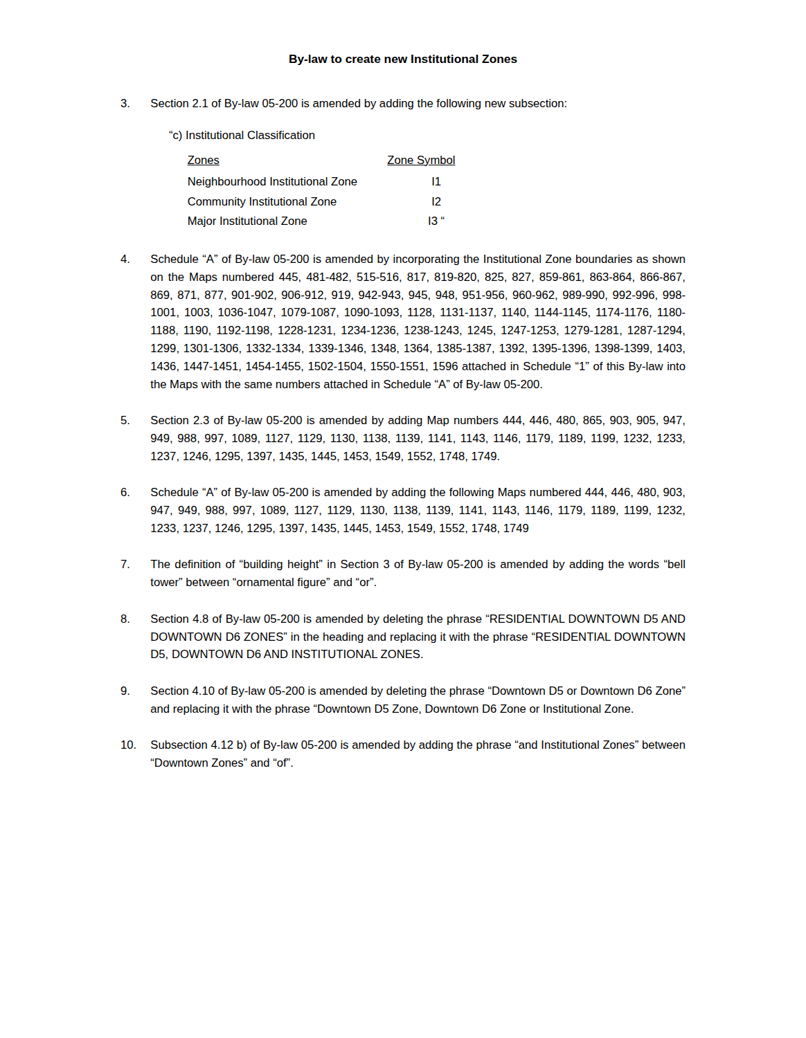By-law to create new Institutional Zones
3. Section 2.1 of By-law 05-200 is amended by adding the following new subsection:
“c) Institutional Classification
| Zones | Zone Symbol |
| --- | --- |
| Neighbourhood Institutional Zone | I1 |
| Community Institutional Zone | I2 |
| Major Institutional Zone | I3 “ |
4. Schedule “A” of By-law 05-200 is amended by incorporating the Institutional Zone boundaries as shown on the Maps numbered 445, 481-482, 515-516, 817, 819-820, 825, 827, 859-861, 863-864, 866-867, 869, 871, 877, 901-902, 906-912, 919, 942-943, 945, 948, 951-956, 960-962, 989-990, 992-996, 998-1001, 1003, 1036-1047, 1079-1087, 1090-1093, 1128, 1131-1137, 1140, 1144-1145, 1174-1176, 1180-1188, 1190, 1192-1198, 1228-1231, 1234-1236, 1238-1243, 1245, 1247-1253, 1279-1281, 1287-1294, 1299, 1301-1306, 1332-1334, 1339-1346, 1348, 1364, 1385-1387, 1392, 1395-1396, 1398-1399, 1403, 1436, 1447-1451, 1454-1455, 1502-1504, 1550-1551, 1596 attached in Schedule “1” of this By-law into the Maps with the same numbers attached in Schedule “A” of By-law 05-200.
5. Section 2.3 of By-law 05-200 is amended by adding Map numbers 444, 446, 480, 865, 903, 905, 947, 949, 988, 997, 1089, 1127, 1129, 1130, 1138, 1139, 1141, 1143, 1146, 1179, 1189, 1199, 1232, 1233, 1237, 1246, 1295, 1397, 1435, 1445, 1453, 1549, 1552, 1748, 1749.
6. Schedule “A” of By-law 05-200 is amended by adding the following Maps numbered 444, 446, 480, 903, 947, 949, 988, 997, 1089, 1127, 1129, 1130, 1138, 1139, 1141, 1143, 1146, 1179, 1189, 1199, 1232, 1233, 1237, 1246, 1295, 1397, 1435, 1445, 1453, 1549, 1552, 1748, 1749
7. The definition of “building height” in Section 3 of By-law 05-200 is amended by adding the words “bell tower” between “ornamental figure” and “or”.
8. Section 4.8 of By-law 05-200 is amended by deleting the phrase “RESIDENTIAL DOWNTOWN D5 AND DOWNTOWN D6 ZONES” in the heading and replacing it with the phrase “RESIDENTIAL DOWNTOWN D5, DOWNTOWN D6 AND INSTITUTIONAL ZONES.
9. Section 4.10 of By-law 05-200 is amended by deleting the phrase “Downtown D5 or Downtown D6 Zone” and replacing it with the phrase “Downtown D5 Zone, Downtown D6 Zone or Institutional Zone.
10. Subsection 4.12 b) of By-law 05-200 is amended by adding the phrase “and Institutional Zones” between “Downtown Zones” and “of”.